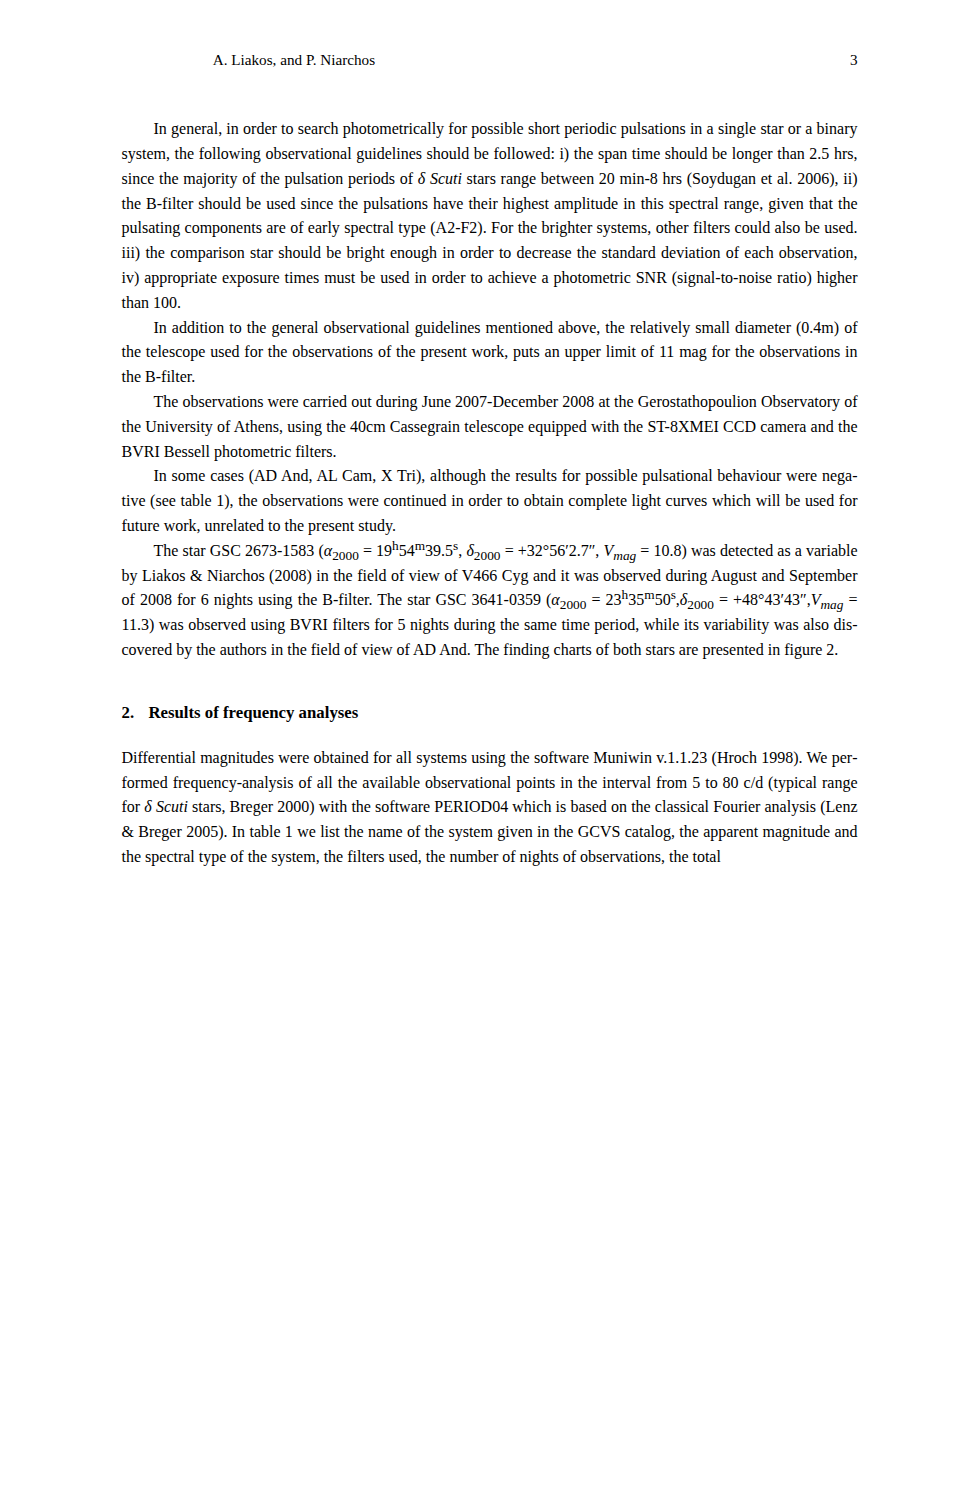A. Liakos, and P. Niarchos 3
In general, in order to search photometrically for possible short periodic pulsations in a single star or a binary system, the following observational guidelines should be followed: i) the span time should be longer than 2.5 hrs, since the majority of the pulsation periods of δ Scuti stars range between 20 min-8 hrs (Soydugan et al. 2006), ii) the B-filter should be used since the pulsations have their highest amplitude in this spectral range, given that the pulsating components are of early spectral type (A2-F2). For the brighter systems, other filters could also be used. iii) the comparison star should be bright enough in order to decrease the standard deviation of each observation, iv) appropriate exposure times must be used in order to achieve a photometric SNR (signal-to-noise ratio) higher than 100.
In addition to the general observational guidelines mentioned above, the relatively small diameter (0.4m) of the telescope used for the observations of the present work, puts an upper limit of 11 mag for the observations in the B-filter.
The observations were carried out during June 2007-December 2008 at the Gerostathopoulion Observatory of the University of Athens, using the 40cm Cassegrain telescope equipped with the ST-8XMEI CCD camera and the BVRI Bessell photometric filters.
In some cases (AD And, AL Cam, X Tri), although the results for possible pulsational behaviour were negative (see table 1), the observations were continued in order to obtain complete light curves which will be used for future work, unrelated to the present study.
The star GSC 2673-1583 (α2000 = 19h54m39.5s, δ2000 = +32°56′2.7″, Vmag = 10.8) was detected as a variable by Liakos & Niarchos (2008) in the field of view of V466 Cyg and it was observed during August and September of 2008 for 6 nights using the B-filter. The star GSC 3641-0359 (α2000 = 23h35m50s,δ2000 = +48°43′43″,Vmag = 11.3) was observed using BVRI filters for 5 nights during the same time period, while its variability was also discovered by the authors in the field of view of AD And. The finding charts of both stars are presented in figure 2.
2. Results of frequency analyses
Differential magnitudes were obtained for all systems using the software Muniwin v.1.1.23 (Hroch 1998). We performed frequency-analysis of all the available observational points in the interval from 5 to 80 c/d (typical range for δ Scuti stars, Breger 2000) with the software PERIOD04 which is based on the classical Fourier analysis (Lenz & Breger 2005). In table 1 we list the name of the system given in the GCVS catalog, the apparent magnitude and the spectral type of the system, the filters used, the number of nights of observations, the total